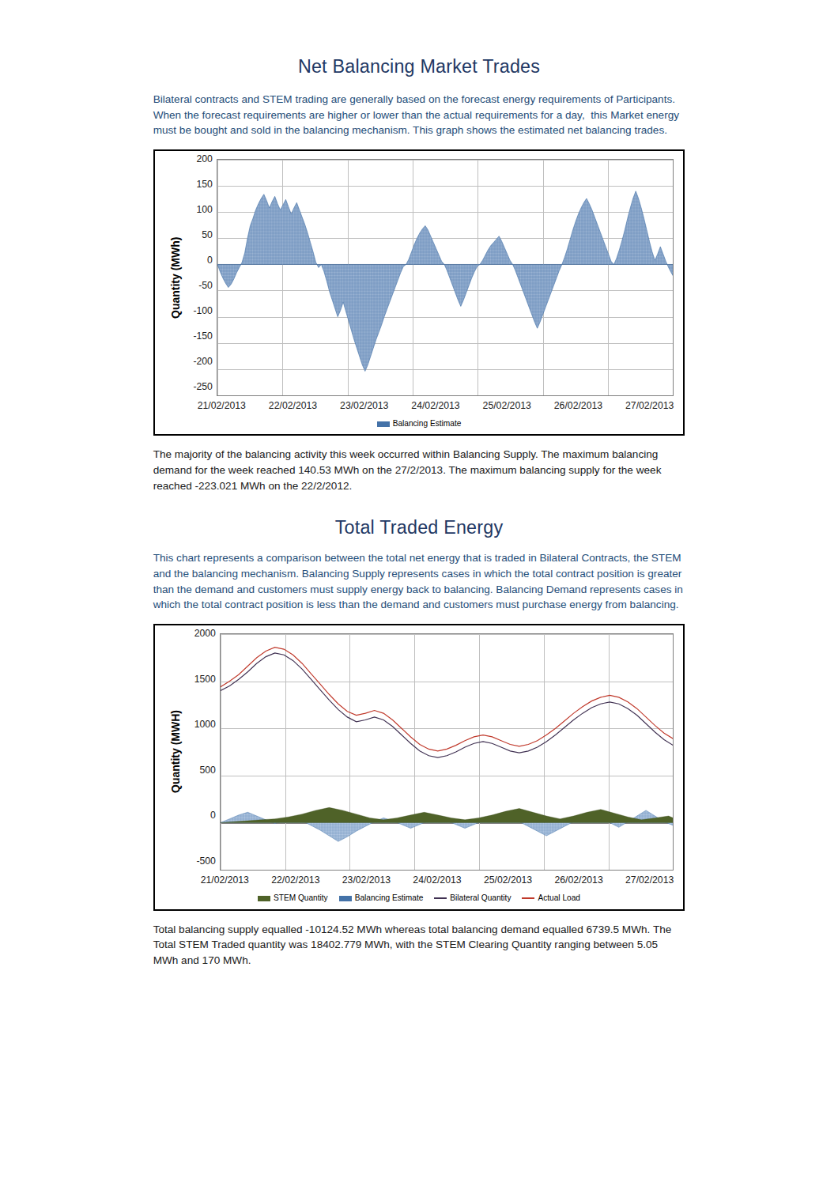Net Balancing Market Trades
Bilateral contracts and STEM trading are generally based on the forecast energy requirements of Participants. When the forecast requirements are higher or lower than the actual requirements for a day, this Market energy must be bought and sold in the balancing mechanism. This graph shows the estimated net balancing trades.
Quantity (MWh)
200 150 100 50 0 -50 -100 -150 -200 -250
21/02/2013 22/02/2013 23/02/2013 24/02/2013 25/02/2013 26/02/2013 27/02/2013
Balancing Estimate
The majority of the balancing activity this week occurred within Balancing Supply. The maximum balancing demand for the week reached 140.53 MWh on the 27/2/2013. The maximum balancing supply for the week reached -223.021 MWh on the 22/2/2012.
Total Traded Energy
This chart represents a comparison between the total net energy that is traded in Bilateral Contracts, the STEM and the balancing mechanism. Balancing Supply represents cases in which the total contract position is greater than the demand and customers must supply energy back to balancing. Balancing Demand represents cases in which the total contract position is less than the demand and customers must purchase energy from balancing.
Quantity (MWH)
2000 1500 1000 500 0 -500
y mapping: 2000 -> 0 ; 0 -> 400 ; -500 -> 500 (scale: 0.2 px per MWh)
21/02/2013 22/02/2013 23/02/2013 24/02/2013 25/02/2013 26/02/2013 27/02/2013
STEM Quantity
Balancing Estimate
Bilateral Quantity
Actual Load
Total balancing supply equalled -10124.52 MWh whereas total balancing demand equalled 6739.5 MWh. The Total STEM Traded quantity was 18402.779 MWh, with the STEM Clearing Quantity ranging between 5.05 MWh and 170 MWh.